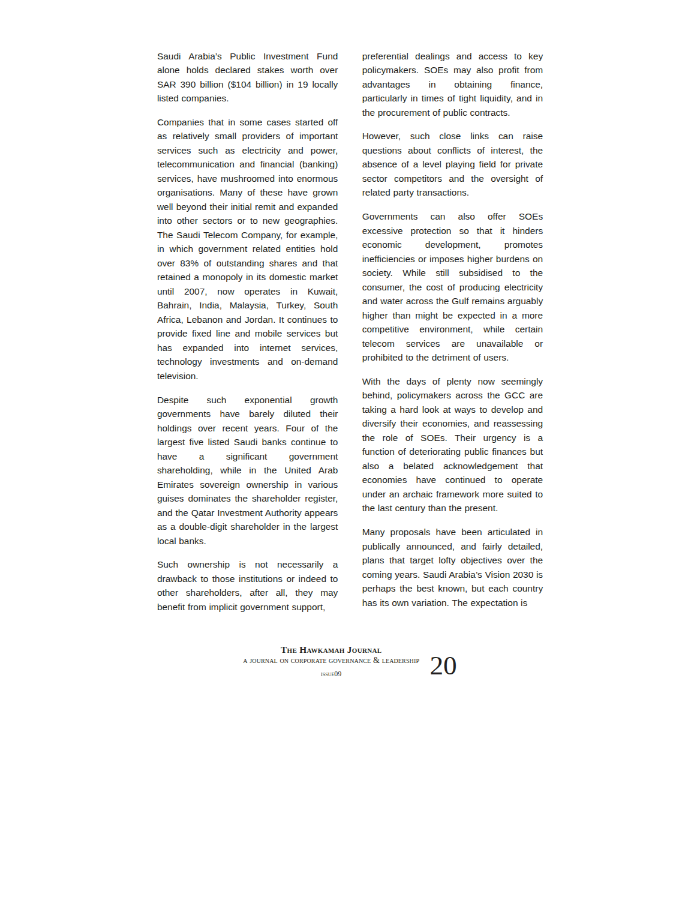Saudi Arabia’s Public Investment Fund alone holds declared stakes worth over SAR 390 billion ($104 billion) in 19 locally listed companies.
Companies that in some cases started off as relatively small providers of important services such as electricity and power, telecommunication and financial (banking) services, have mushroomed into enormous organisations. Many of these have grown well beyond their initial remit and expanded into other sectors or to new geographies. The Saudi Telecom Company, for example, in which government related entities hold over 83% of outstanding shares and that retained a monopoly in its domestic market until 2007, now operates in Kuwait, Bahrain, India, Malaysia, Turkey, South Africa, Lebanon and Jordan. It continues to provide fixed line and mobile services but has expanded into internet services, technology investments and on-demand television.
Despite such exponential growth governments have barely diluted their holdings over recent years. Four of the largest five listed Saudi banks continue to have a significant government shareholding, while in the United Arab Emirates sovereign ownership in various guises dominates the shareholder register, and the Qatar Investment Authority appears as a double-digit shareholder in the largest local banks.
Such ownership is not necessarily a drawback to those institutions or indeed to other shareholders, after all, they may benefit from implicit government support,
preferential dealings and access to key policymakers. SOEs may also profit from advantages in obtaining finance, particularly in times of tight liquidity, and in the procurement of public contracts.
However, such close links can raise questions about conflicts of interest, the absence of a level playing field for private sector competitors and the oversight of related party transactions.
Governments can also offer SOEs excessive protection so that it hinders economic development, promotes inefficiencies or imposes higher burdens on society. While still subsidised to the consumer, the cost of producing electricity and water across the Gulf remains arguably higher than might be expected in a more competitive environment, while certain telecom services are unavailable or prohibited to the detriment of users.
With the days of plenty now seemingly behind, policymakers across the GCC are taking a hard look at ways to develop and diversify their economies, and reassessing the role of SOEs. Their urgency is a function of deteriorating public finances but also a belated acknowledgement that economies have continued to operate under an archaic framework more suited to the last century than the present.
Many proposals have been articulated in publically announced, and fairly detailed, plans that target lofty objectives over the coming years. Saudi Arabia’s Vision 2030 is perhaps the best known, but each country has its own variation. The expectation is
The Hawkamah Journal
a journal on corporate governance & leadership
issue09
20